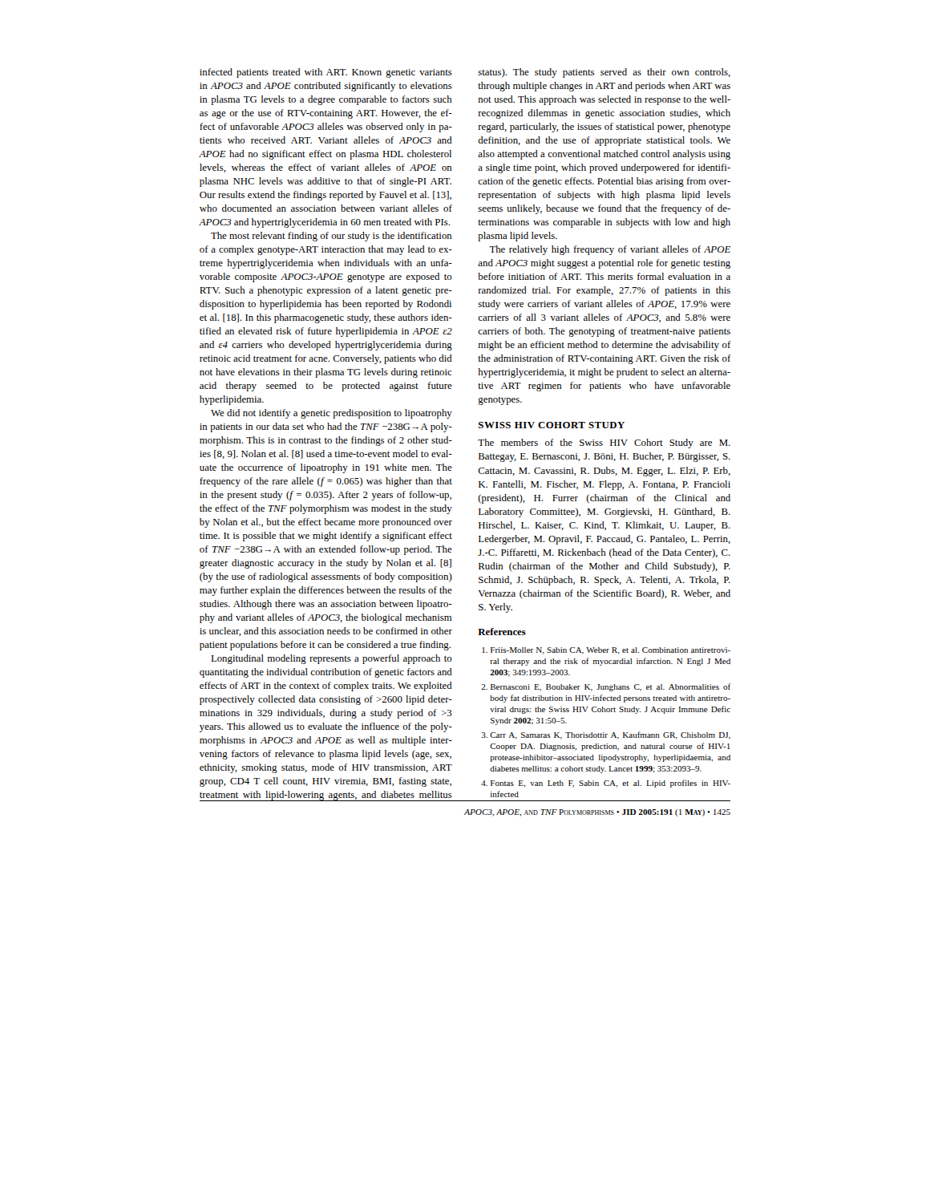infected patients treated with ART. Known genetic variants in APOC3 and APOE contributed significantly to elevations in plasma TG levels to a degree comparable to factors such as age or the use of RTV-containing ART. However, the effect of unfavorable APOC3 alleles was observed only in patients who received ART. Variant alleles of APOC3 and APOE had no significant effect on plasma HDL cholesterol levels, whereas the effect of variant alleles of APOE on plasma NHC levels was additive to that of single-PI ART. Our results extend the findings reported by Fauvel et al. [13], who documented an association between variant alleles of APOC3 and hypertriglyceridemia in 60 men treated with PIs.
The most relevant finding of our study is the identification of a complex genotype-ART interaction that may lead to extreme hypertriglyceridemia when individuals with an unfavorable composite APOC3-APOE genotype are exposed to RTV. Such a phenotypic expression of a latent genetic predisposition to hyperlipidemia has been reported by Rodondi et al. [18]. In this pharmacogenetic study, these authors identified an elevated risk of future hyperlipidemia in APOE ε2 and ε4 carriers who developed hypertriglyceridemia during retinoic acid treatment for acne. Conversely, patients who did not have elevations in their plasma TG levels during retinoic acid therapy seemed to be protected against future hyperlipidemia.
We did not identify a genetic predisposition to lipoatrophy in patients in our data set who had the TNF −238G→A polymorphism. This is in contrast to the findings of 2 other studies [8, 9]. Nolan et al. [8] used a time-to-event model to evaluate the occurrence of lipoatrophy in 191 white men. The frequency of the rare allele (f = 0.065) was higher than that in the present study (f = 0.035). After 2 years of follow-up, the effect of the TNF polymorphism was modest in the study by Nolan et al., but the effect became more pronounced over time. It is possible that we might identify a significant effect of TNF −238G→A with an extended follow-up period. The greater diagnostic accuracy in the study by Nolan et al. [8] (by the use of radiological assessments of body composition) may further explain the differences between the results of the studies. Although there was an association between lipoatrophy and variant alleles of APOC3, the biological mechanism is unclear, and this association needs to be confirmed in other patient populations before it can be considered a true finding.
Longitudinal modeling represents a powerful approach to quantitating the individual contribution of genetic factors and effects of ART in the context of complex traits. We exploited prospectively collected data consisting of >2600 lipid determinations in 329 individuals, during a study period of >3 years. This allowed us to evaluate the influence of the polymorphisms in APOC3 and APOE as well as multiple intervening factors of relevance to plasma lipid levels (age, sex, ethnicity, smoking status, mode of HIV transmission, ART group, CD4 T cell count, HIV viremia, BMI, fasting state, treatment with lipid-lowering agents, and diabetes mellitus status). The study patients served as their own controls, through multiple changes in ART and periods when ART was not used. This approach was selected in response to the well-recognized dilemmas in genetic association studies, which regard, particularly, the issues of statistical power, phenotype definition, and the use of appropriate statistical tools. We also attempted a conventional matched control analysis using a single time point, which proved underpowered for identification of the genetic effects. Potential bias arising from overrepresentation of subjects with high plasma lipid levels seems unlikely, because we found that the frequency of determinations was comparable in subjects with low and high plasma lipid levels.
The relatively high frequency of variant alleles of APOE and APOC3 might suggest a potential role for genetic testing before initiation of ART. This merits formal evaluation in a randomized trial. For example, 27.7% of patients in this study were carriers of variant alleles of APOE, 17.9% were carriers of all 3 variant alleles of APOC3, and 5.8% were carriers of both. The genotyping of treatment-naive patients might be an efficient method to determine the advisability of the administration of RTV-containing ART. Given the risk of hypertriglyceridemia, it might be prudent to select an alternative ART regimen for patients who have unfavorable genotypes.
SWISS HIV COHORT STUDY
The members of the Swiss HIV Cohort Study are M. Battegay, E. Bernasconi, J. Böni, H. Bucher, P. Bürgisser, S. Cattacin, M. Cavassini, R. Dubs, M. Egger, L. Elzi, P. Erb, K. Fantelli, M. Fischer, M. Flepp, A. Fontana, P. Francioli (president), H. Furrer (chairman of the Clinical and Laboratory Committee), M. Gorgievski, H. Günthard, B. Hirschel, L. Kaiser, C. Kind, T. Klimkait, U. Lauper, B. Ledergerber, M. Opravil, F. Paccaud, G. Pantaleo, L. Perrin, J.-C. Piffaretti, M. Rickenbach (head of the Data Center), C. Rudin (chairman of the Mother and Child Substudy), P. Schmid, J. Schüpbach, R. Speck, A. Telenti, A. Trkola, P. Vernazza (chairman of the Scientific Board), R. Weber, and S. Yerly.
References
Friis-Moller N, Sabin CA, Weber R, et al. Combination antiretroviral therapy and the risk of myocardial infarction. N Engl J Med 2003; 349:1993–2003.
Bernasconi E, Boubaker K, Junghans C, et al. Abnormalities of body fat distribution in HIV-infected persons treated with antiretroviral drugs: the Swiss HIV Cohort Study. J Acquir Immune Defic Syndr 2002; 31:50–5.
Carr A, Samaras K, Thorisdottir A, Kaufmann GR, Chisholm DJ, Cooper DA. Diagnosis, prediction, and natural course of HIV-1 protease-inhibitor–associated lipodystrophy, hyperlipidaemia, and diabetes mellitus: a cohort study. Lancet 1999; 353:2093–9.
Fontas E, van Leth F, Sabin CA, et al. Lipid profiles in HIV-infected
APOC3, APOE, and TNF Polymorphisms • JID 2005:191 (1 May) • 1425